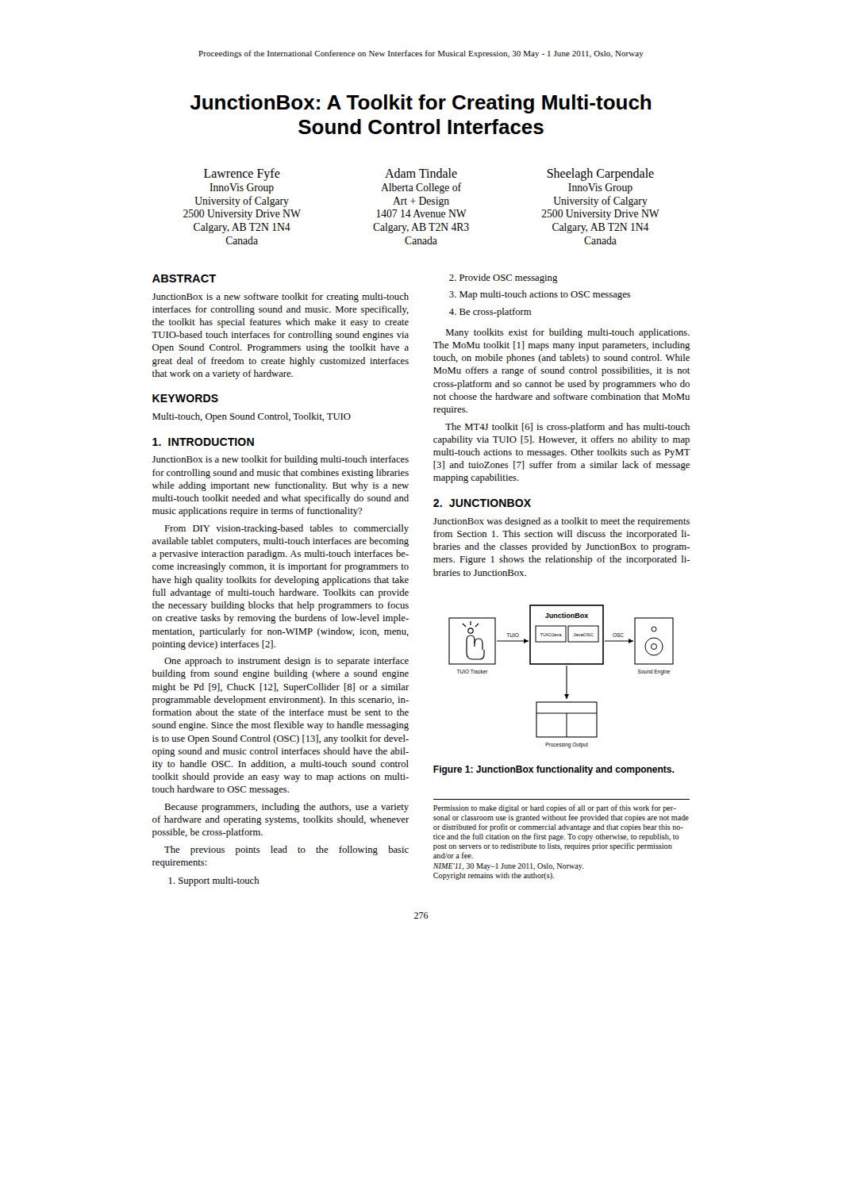Proceedings of the International Conference on New Interfaces for Musical Expression, 30 May - 1 June 2011, Oslo, Norway
JunctionBox: A Toolkit for Creating Multi-touch Sound Control Interfaces
| Lawrence Fyfe InnoVis Group University of Calgary 2500 University Drive NW Calgary, AB T2N 1N4 Canada | Adam Tindale Alberta College of Art + Design 1407 14 Avenue NW Calgary, AB T2N 4R3 Canada | Sheelagh Carpendale InnoVis Group University of Calgary 2500 University Drive NW Calgary, AB T2N 1N4 Canada |
Abstract
JunctionBox is a new software toolkit for creating multi-touch interfaces for controlling sound and music. More specifically, the toolkit has special features which make it easy to create TUIO-based touch interfaces for controlling sound engines via Open Sound Control. Programmers using the toolkit have a great deal of freedom to create highly customized interfaces that work on a variety of hardware.
Keywords
Multi-touch, Open Sound Control, Toolkit, TUIO
1. INTRODUCTION
JunctionBox is a new toolkit for building multi-touch interfaces for controlling sound and music that combines existing libraries while adding important new functionality. But why is a new multi-touch toolkit needed and what specifically do sound and music applications require in terms of functionality?
From DIY vision-tracking-based tables to commercially available tablet computers, multi-touch interfaces are becoming a pervasive interaction paradigm. As multi-touch interfaces become increasingly common, it is important for programmers to have high quality toolkits for developing applications that take full advantage of multi-touch hardware. Toolkits can provide the necessary building blocks that help programmers to focus on creative tasks by removing the burdens of low-level implementation, particularly for non-WIMP (window, icon, menu, pointing device) interfaces [2].
One approach to instrument design is to separate interface building from sound engine building (where a sound engine might be Pd [9], ChucK [12], SuperCollider [8] or a similar programmable development environment). In this scenario, information about the state of the interface must be sent to the sound engine. Since the most flexible way to handle messaging is to use Open Sound Control (OSC) [13], any toolkit for developing sound and music control interfaces should have the ability to handle OSC. In addition, a multi-touch sound control toolkit should provide an easy way to map actions on multi-touch hardware to OSC messages.
Because programmers, including the authors, use a variety of hardware and operating systems, toolkits should, whenever possible, be cross-platform.
The previous points lead to the following basic requirements:
Support multi-touch
Provide OSC messaging
Map multi-touch actions to OSC messages
Be cross-platform
Many toolkits exist for building multi-touch applications. The MoMu toolkit [1] maps many input parameters, including touch, on mobile phones (and tablets) to sound control. While MoMu offers a range of sound control possibilities, it is not cross-platform and so cannot be used by programmers who do not choose the hardware and software combination that MoMu requires.
The MT4J toolkit [6] is cross-platform and has multi-touch capability via TUIO [5]. However, it offers no ability to map multi-touch actions to messages. Other toolkits such as PyMT [3] and tuioZones [7] suffer from a similar lack of message mapping capabilities.
2. JUNCTIONBOX
JunctionBox was designed as a toolkit to meet the requirements from Section 1. This section will discuss the incorporated libraries and the classes provided by JunctionBox to programmers. Figure 1 shows the relationship of the incorporated libraries to JunctionBox.
TUIO Tracker TUIO JunctionBox TUIOJava JavaOSC OSC Sound Engine Processing Output
Figure 1: JunctionBox functionality and components.
Permission to make digital or hard copies of all or part of this work for personal or classroom use is granted without fee provided that copies are not made or distributed for profit or commercial advantage and that copies bear this notice and the full citation on the first page. To copy otherwise, to republish, to post on servers or to redistribute to lists, requires prior specific permission and/or a fee.
NIME'11, 30 May–1 June 2011, Oslo, Norway.
Copyright remains with the author(s).
276